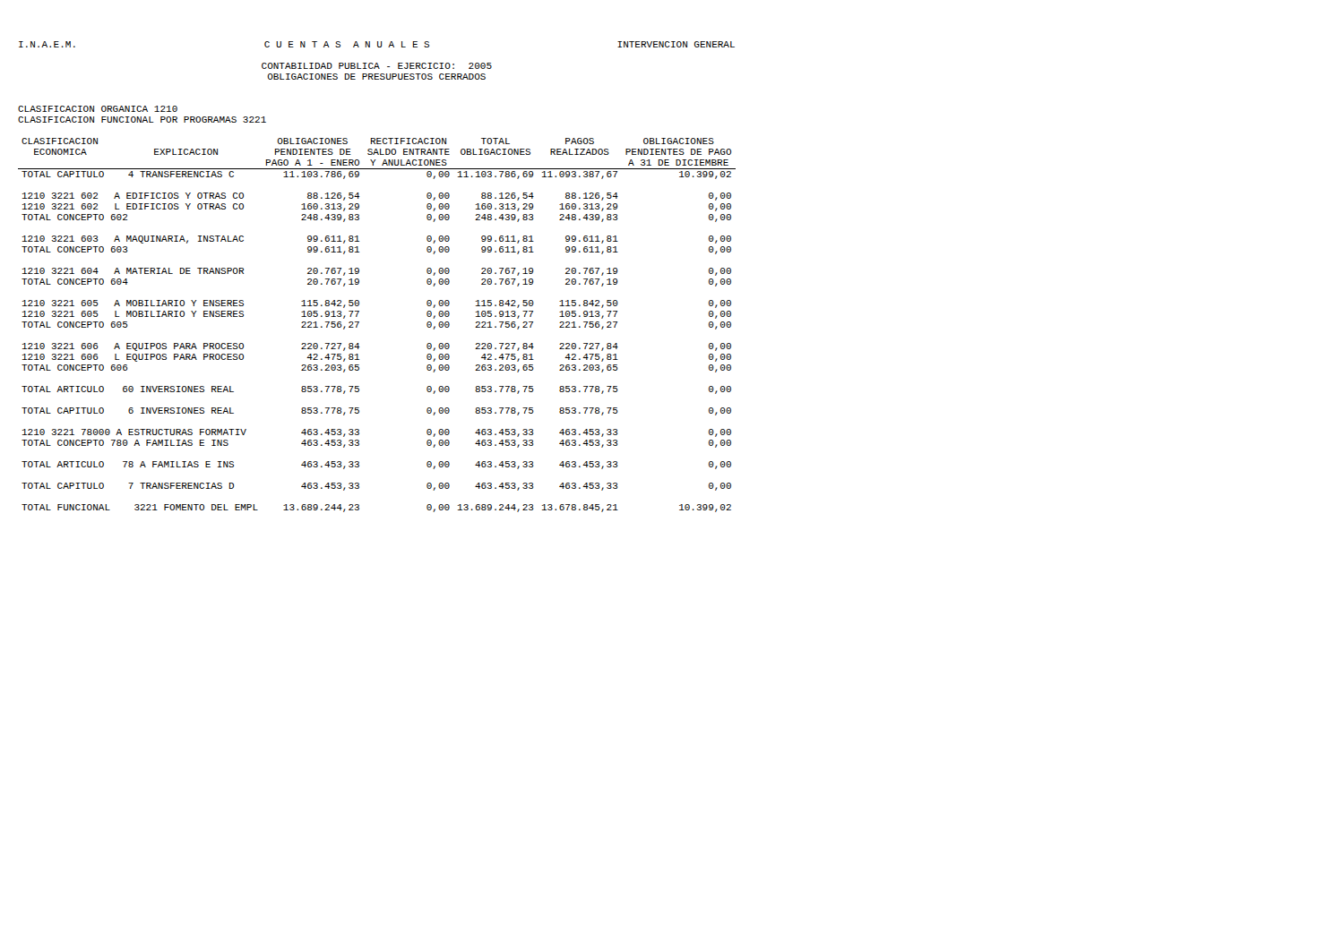I.N.A.E.M. C U E N T A S A N U A L E S INTERVENCION GENERAL
CONTABILIDAD PUBLICA - EJERCICIO: 2005 OBLIGACIONES DE PRESUPUESTOS CERRADOS
CLASIFICACION ORGANICA 1210 CLASIFICACION FUNCIONAL POR PROGRAMAS 3221
| CLASIFICACION | | OBLIGACIONES | RECTIFICACION | TOTAL | PAGOS | OBLIGACIONES |
| --- | --- | --- | --- | --- | --- | --- |
| ECONOMICA | EXPLICACION | PENDIENTES DE | SALDO ENTRANTE | OBLIGACIONES | REALIZADOS | PENDIENTES DE PAGO |
| | | PAGO A 1 - ENERO | Y ANULACIONES | | | A 31 DE DICIEMBRE |
| TOTAL CAPITULO 4 TRANSFERENCIAS C | 11.103.786,69 | 0,00 | 11.103.786,69 | 11.093.387,67 | 10.399,02 |
| 1210 3221 602 | A EDIFICIOS Y OTRAS CO | 88.126,54 | 0,00 | 88.126,54 | 88.126,54 | 0,00 |
| 1210 3221 602 | L EDIFICIOS Y OTRAS CO | 160.313,29 | 0,00 | 160.313,29 | 160.313,29 | 0,00 |
| TOTAL CONCEPTO 602 | 248.439,83 | 0,00 | 248.439,83 | 248.439,83 | 0,00 |
| 1210 3221 603 | A MAQUINARIA, INSTALAC | 99.611,81 | 0,00 | 99.611,81 | 99.611,81 | 0,00 |
| TOTAL CONCEPTO 603 | 99.611,81 | 0,00 | 99.611,81 | 99.611,81 | 0,00 |
| 1210 3221 604 | A MATERIAL DE TRANSPOR | 20.767,19 | 0,00 | 20.767,19 | 20.767,19 | 0,00 |
| TOTAL CONCEPTO 604 | 20.767,19 | 0,00 | 20.767,19 | 20.767,19 | 0,00 |
| 1210 3221 605 | A MOBILIARIO Y ENSERES | 115.842,50 | 0,00 | 115.842,50 | 115.842,50 | 0,00 |
| 1210 3221 605 | L MOBILIARIO Y ENSERES | 105.913,77 | 0,00 | 105.913,77 | 105.913,77 | 0,00 |
| TOTAL CONCEPTO 605 | 221.756,27 | 0,00 | 221.756,27 | 221.756,27 | 0,00 |
| 1210 3221 606 | A EQUIPOS PARA PROCESO | 220.727,84 | 0,00 | 220.727,84 | 220.727,84 | 0,00 |
| 1210 3221 606 | L EQUIPOS PARA PROCESO | 42.475,81 | 0,00 | 42.475,81 | 42.475,81 | 0,00 |
| TOTAL CONCEPTO 606 | 263.203,65 | 0,00 | 263.203,65 | 263.203,65 | 0,00 |
| TOTAL ARTICULO 60 INVERSIONES REAL | 853.778,75 | 0,00 | 853.778,75 | 853.778,75 | 0,00 |
| TOTAL CAPITULO 6 INVERSIONES REAL | 853.778,75 | 0,00 | 853.778,75 | 853.778,75 | 0,00 |
| 1210 3221 78000 A ESTRUCTURAS FORMATIV | 463.453,33 | 0,00 | 463.453,33 | 463.453,33 | 0,00 |
| TOTAL CONCEPTO 780 A FAMILIAS E INS | 463.453,33 | 0,00 | 463.453,33 | 463.453,33 | 0,00 |
| TOTAL ARTICULO 78 A FAMILIAS E INS | 463.453,33 | 0,00 | 463.453,33 | 463.453,33 | 0,00 |
| TOTAL CAPITULO 7 TRANSFERENCIAS D | 463.453,33 | 0,00 | 463.453,33 | 463.453,33 | 0,00 |
| TOTAL FUNCIONAL 3221 FOMENTO DEL EMPL | 13.689.244,23 | 0,00 | 13.689.244,23 | 13.678.845,21 | 10.399,02 |